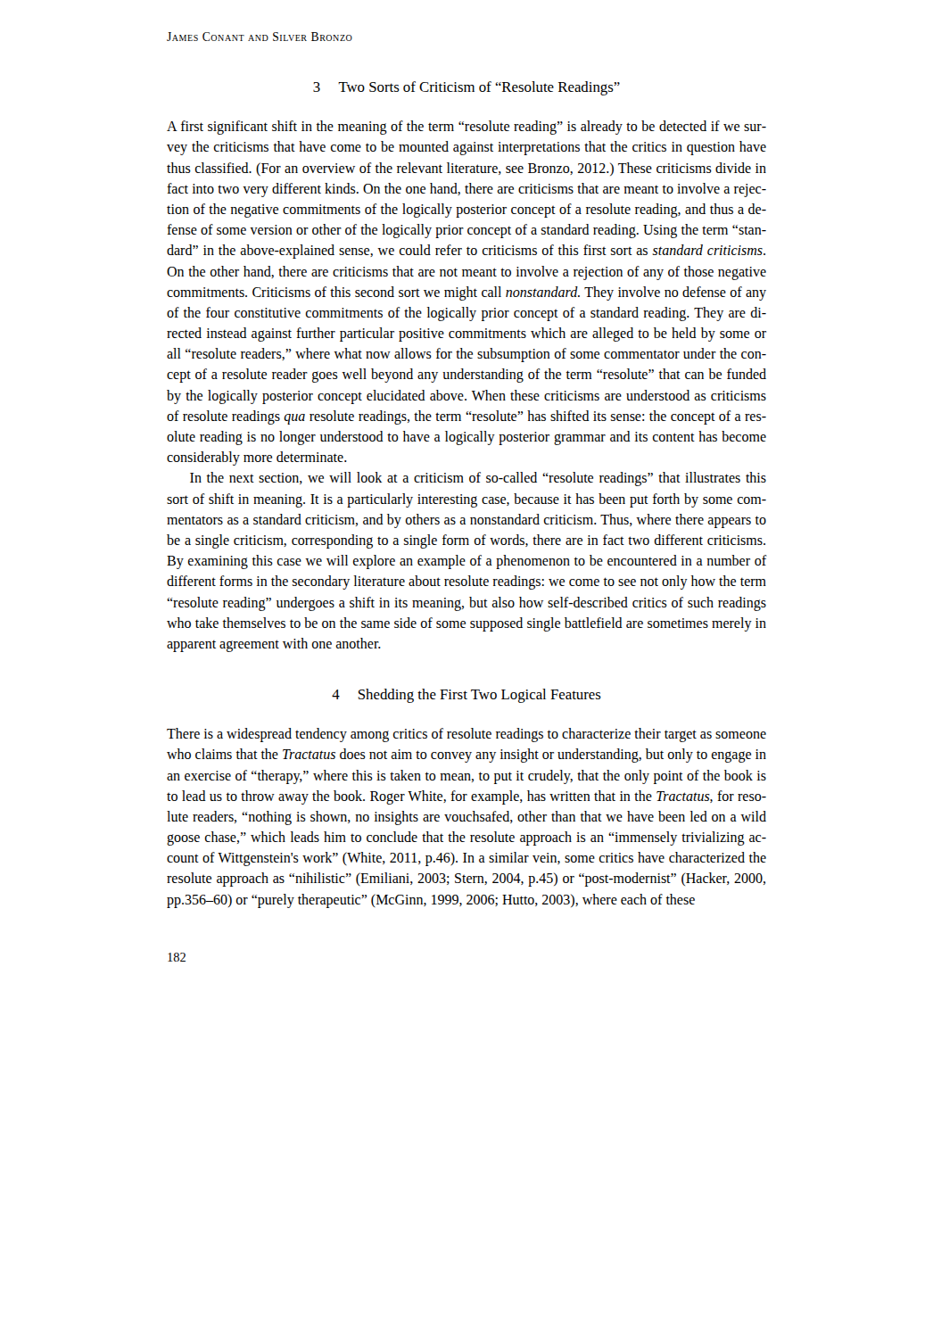James Conant and Silver Bronzo
3 Two Sorts of Criticism of “Resolute Readings”
A first significant shift in the meaning of the term “resolute reading” is already to be detected if we survey the criticisms that have come to be mounted against interpretations that the critics in question have thus classified. (For an overview of the relevant literature, see Bronzo, 2012.) These criticisms divide in fact into two very different kinds. On the one hand, there are criticisms that are meant to involve a rejection of the negative commitments of the logically posterior concept of a resolute reading, and thus a defense of some version or other of the logically prior concept of a standard reading. Using the term “standard” in the above-explained sense, we could refer to criticisms of this first sort as standard criticisms. On the other hand, there are criticisms that are not meant to involve a rejection of any of those negative commitments. Criticisms of this second sort we might call nonstandard. They involve no defense of any of the four constitutive commitments of the logically prior concept of a standard reading. They are directed instead against further particular positive commitments which are alleged to be held by some or all “resolute readers,” where what now allows for the subsumption of some commentator under the concept of a resolute reader goes well beyond any understanding of the term “resolute” that can be funded by the logically posterior concept elucidated above. When these criticisms are understood as criticisms of resolute readings qua resolute readings, the term “resolute” has shifted its sense: the concept of a resolute reading is no longer understood to have a logically posterior grammar and its content has become considerably more determinate.
In the next section, we will look at a criticism of so-called “resolute readings” that illustrates this sort of shift in meaning. It is a particularly interesting case, because it has been put forth by some commentators as a standard criticism, and by others as a nonstandard criticism. Thus, where there appears to be a single criticism, corresponding to a single form of words, there are in fact two different criticisms. By examining this case we will explore an example of a phenomenon to be encountered in a number of different forms in the secondary literature about resolute readings: we come to see not only how the term “resolute reading” undergoes a shift in its meaning, but also how self-described critics of such readings who take themselves to be on the same side of some supposed single battlefield are sometimes merely in apparent agreement with one another.
4 Shedding the First Two Logical Features
There is a widespread tendency among critics of resolute readings to characterize their target as someone who claims that the Tractatus does not aim to convey any insight or understanding, but only to engage in an exercise of “therapy,” where this is taken to mean, to put it crudely, that the only point of the book is to lead us to throw away the book. Roger White, for example, has written that in the Tractatus, for resolute readers, “nothing is shown, no insights are vouchsafed, other than that we have been led on a wild goose chase,” which leads him to conclude that the resolute approach is an “immensely trivializing account of Wittgenstein's work” (White, 2011, p.46). In a similar vein, some critics have characterized the resolute approach as “nihilistic” (Emiliani, 2003; Stern, 2004, p.45) or “post-modernist” (Hacker, 2000, pp.356–60) or “purely therapeutic” (McGinn, 1999, 2006; Hutto, 2003), where each of these
182